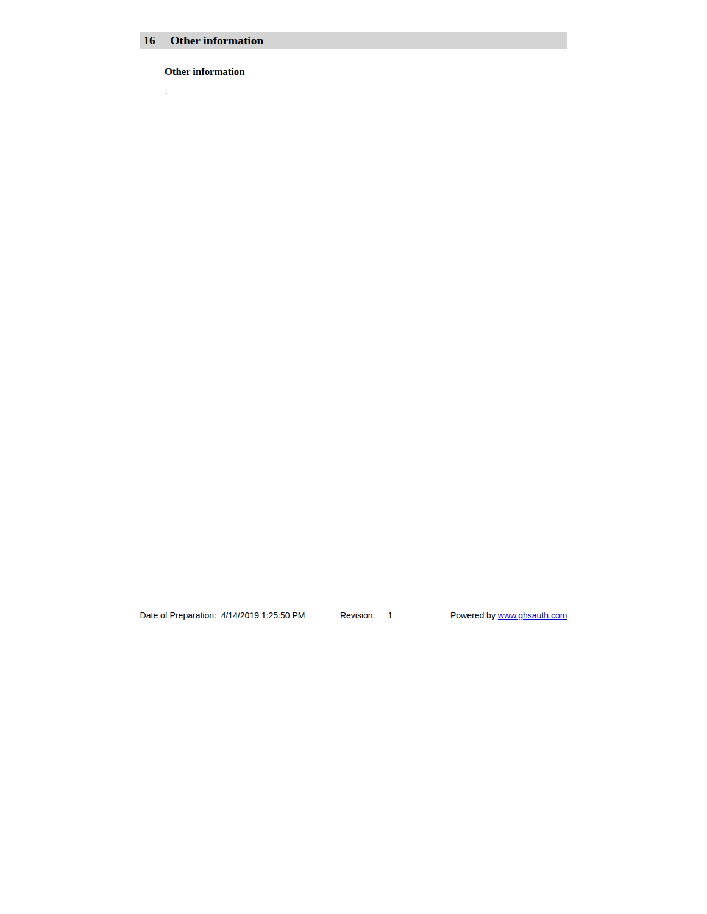16
Other information
Other information
-
Date of Preparation: 4/14/2019 1:25:50 PM
Revision:1
Powered by www.ghsauth.com